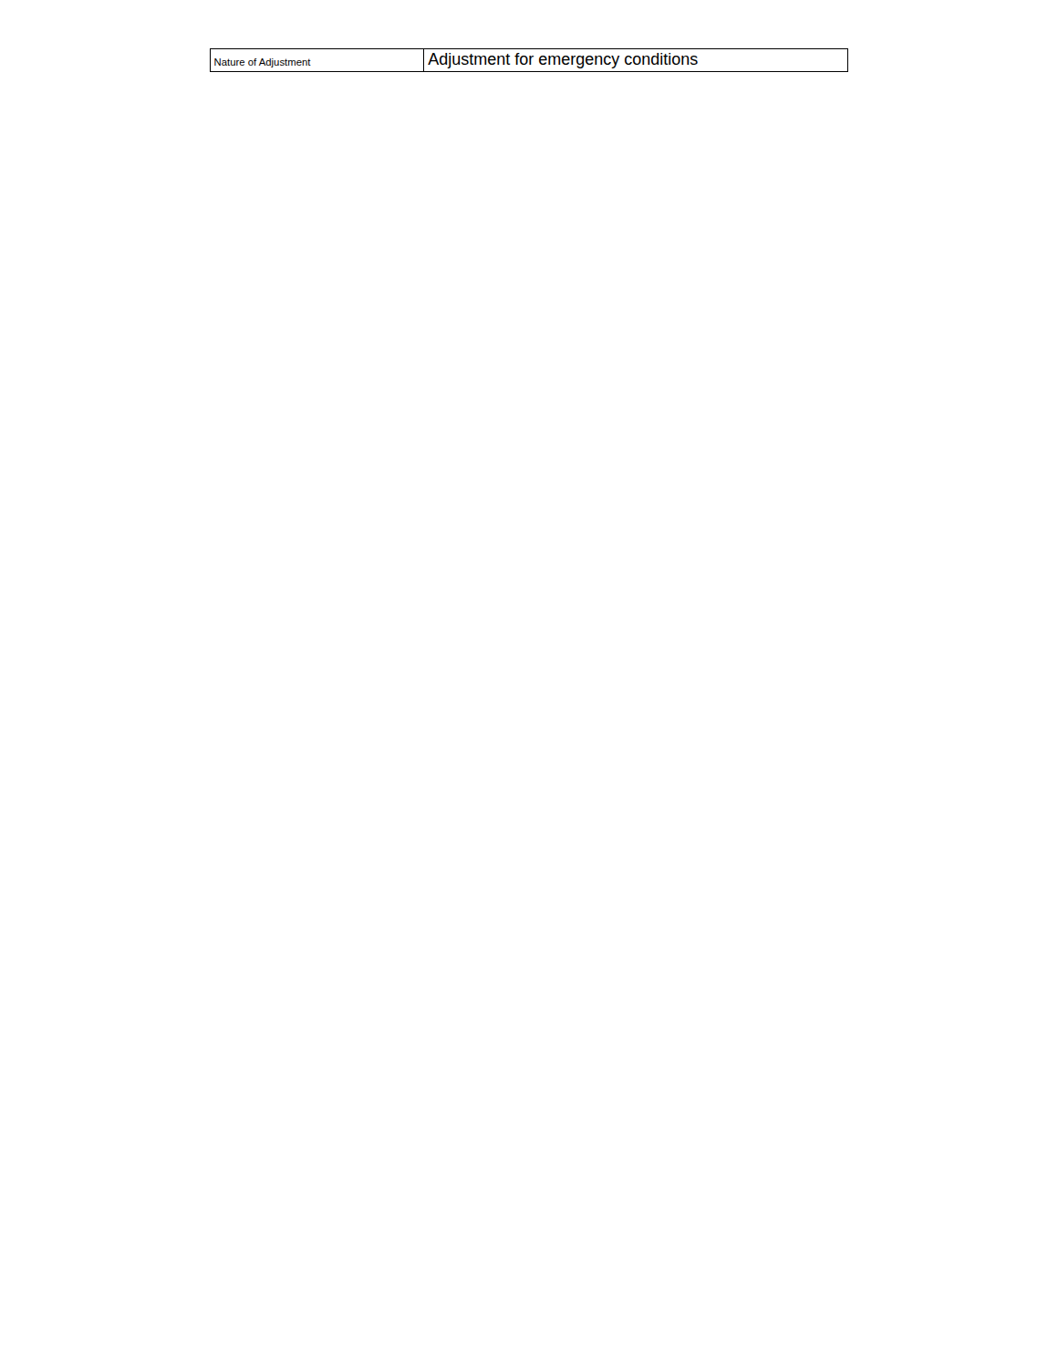| Nature of Adjustment | Adjustment for emergency conditions |